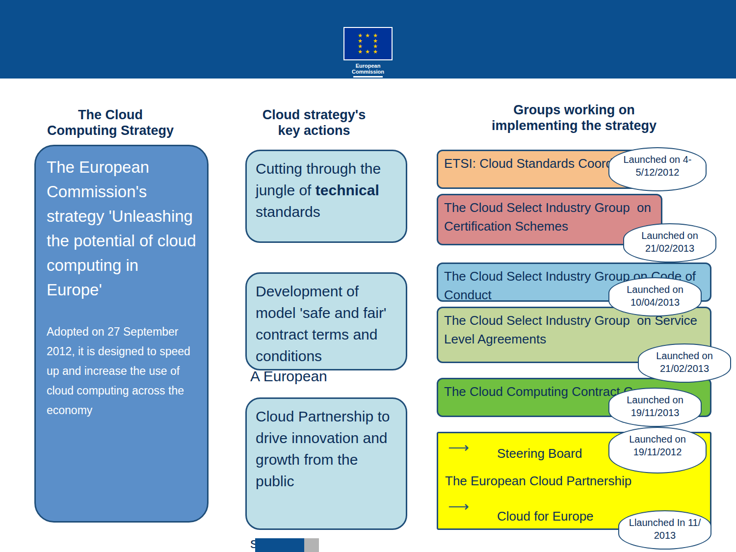★ ★ ★
★ ★
★ ★
★ ★ ★
European
Commission
The Cloud
Computing Strategy
Cloud strategy's
key actions
Groups working on
implementing the strategy
The European Commission's strategy 'Unleashing the potential of cloud computing in Europe'
Adopted on 27 September 2012, it is designed to speed up and increase the use of cloud computing across the economy
Cutting through the jungle of technical standards
Development of model 'safe and fair' contract terms and conditions
Cloud Partnership to drive innovation and growth from the public
A European
sector.
ETSI: Cloud Standards Coordination
The Cloud Select Industry Group on Certification Schemes
The Cloud Select Industry Group on Code of Conduct
The Cloud Select Industry Group on Service Level Agreements
The Cloud Computing Contract Group
⟶ ⟶ Steering Board The European Cloud Partnership Cloud for Europe
Launched on 4-5/12/2012
Launched on 21/02/2013
Launched on 10/04/2013
Launched on 21/02/2013
Launched on 19/11/2013
Launched on 19/11/2012
Llaunched In 11/ 2013